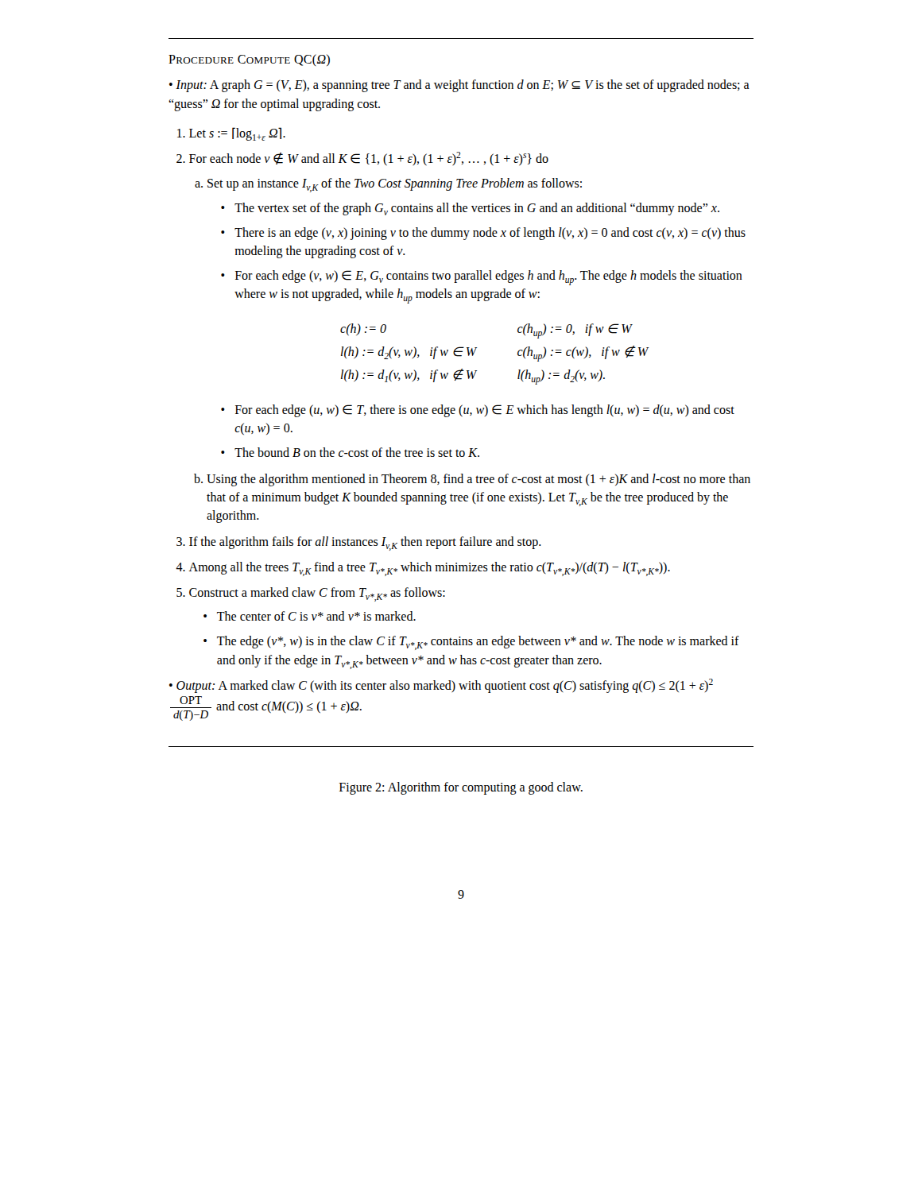PROCEDURE COMPUTE QC(Ω)
Input: A graph G = (V, E), a spanning tree T and a weight function d on E; W ⊆ V is the set of upgraded nodes; a “guess” Ω for the optimal upgrading cost.
Let s := ⌈log1+ε Ω⌉.
For each node v ∉ W and all K ∈ {1, (1 + ε), (1 + ε)2, … , (1 + ε)s} do
Set up an instance Iv,K of the Two Cost Spanning Tree Problem as follows:
The vertex set of the graph Gv contains all the vertices in G and an additional “dummy node” x.
There is an edge (v, x) joining v to the dummy node x of length l(v, x) = 0 and cost c(v, x) = c(v) thus modeling the upgrading cost of v.
For each edge (v, w) ∈ E, Gv contains two parallel edges h and hup. The edge h models the situation where w is not upgraded, while hup models an upgrade of w:
| c ( h ) := 0 | c ( h up ) := 0, if w ∈ W |
| l ( h ) := d 2 ( v , w ), if w ∈ W | c ( h up ) := c ( w ), if w ∉ W |
| l ( h ) := d 1 ( v , w ), if w ∉ W | l ( h up ) := d 2 ( v , w ). |
For each edge (u, w) ∈ T, there is one edge (u, w) ∈ E which has length l(u, w) = d(u, w) and cost c(u, w) = 0.
The bound B on the c-cost of the tree is set to K.
Using the algorithm mentioned in Theorem 8, find a tree of c-cost at most (1 + ε)K and l-cost no more than that of a minimum budget K bounded spanning tree (if one exists). Let Tv,K be the tree produced by the algorithm.
If the algorithm fails for all instances Iv,K then report failure and stop.
Among all the trees Tv,K find a tree Tv*,K* which minimizes the ratio c(Tv*,K*)/(d(T) − l(Tv*,K*)).
Construct a marked claw C from Tv*,K* as follows:
The center of C is v* and v* is marked.
The edge (v*, w) is in the claw C if Tv*,K* contains an edge between v* and w. The node w is marked if and only if the edge in Tv*,K* between v* and w has c-cost greater than zero.
Output: A marked claw C (with its center also marked) with quotient cost q(C) satisfying q(C) ≤ 2(1 + ε)2 OPT d(T)−D and cost c(M(C)) ≤ (1 + ε)Ω.
Figure 2: Algorithm for computing a good claw.
9